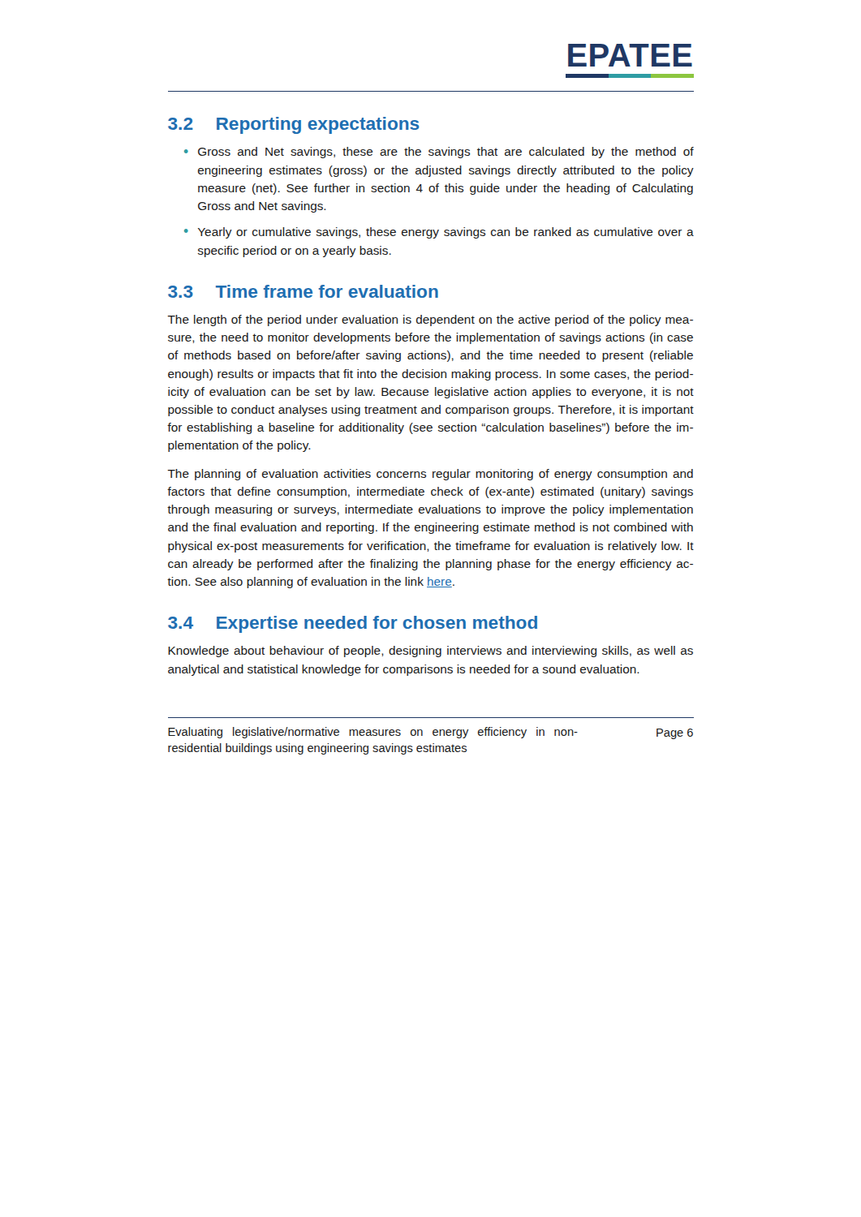EPATEE
3.2 Reporting expectations
Gross and Net savings, these are the savings that are calculated by the method of engineering estimates (gross) or the adjusted savings directly attributed to the policy measure (net). See further in section 4 of this guide under the heading of Calculating Gross and Net savings.
Yearly or cumulative savings, these energy savings can be ranked as cumulative over a specific period or on a yearly basis.
3.3 Time frame for evaluation
The length of the period under evaluation is dependent on the active period of the policy measure, the need to monitor developments before the implementation of savings actions (in case of methods based on before/after saving actions), and the time needed to present (reliable enough) results or impacts that fit into the decision making process. In some cases, the periodicity of evaluation can be set by law. Because legislative action applies to everyone, it is not possible to conduct analyses using treatment and comparison groups. Therefore, it is important for establishing a baseline for additionality (see section “calculation baselines”) before the implementation of the policy.
The planning of evaluation activities concerns regular monitoring of energy consumption and factors that define consumption, intermediate check of (ex-ante) estimated (unitary) savings through measuring or surveys, intermediate evaluations to improve the policy implementation and the final evaluation and reporting. If the engineering estimate method is not combined with physical ex-post measurements for verification, the timeframe for evaluation is relatively low. It can already be performed after the finalizing the planning phase for the energy efficiency action. See also planning of evaluation in the link here.
3.4 Expertise needed for chosen method
Knowledge about behaviour of people, designing interviews and interviewing skills, as well as analytical and statistical knowledge for comparisons is needed for a sound evaluation.
Evaluating legislative/normative measures on energy efficiency in non-residential buildings using engineering savings estimates
Page 6